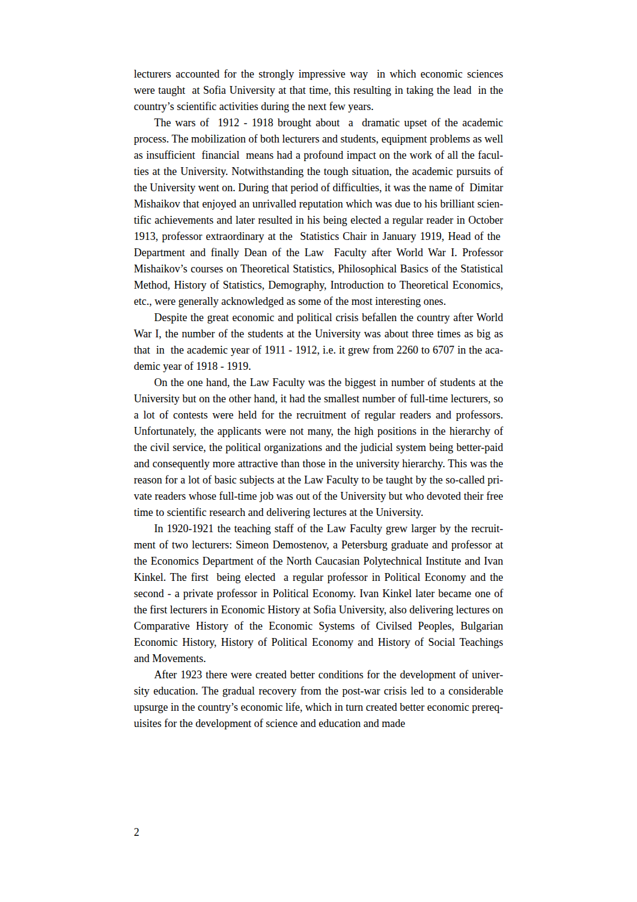lecturers accounted for the strongly impressive way in which economic sciences were taught at Sofia University at that time, this resulting in taking the lead in the country’s scientific activities during the next few years.
The wars of 1912 - 1918 brought about a dramatic upset of the academic process. The mobilization of both lecturers and students, equipment problems as well as insufficient financial means had a profound impact on the work of all the faculties at the University. Notwithstanding the tough situation, the academic pursuits of the University went on. During that period of difficulties, it was the name of Dimitar Mishaikov that enjoyed an unrivalled reputation which was due to his brilliant scientific achievements and later resulted in his being elected a regular reader in October 1913, professor extraordinary at the Statistics Chair in January 1919, Head of the Department and finally Dean of the Law Faculty after World War I. Professor Mishaikov’s courses on Theoretical Statistics, Philosophical Basics of the Statistical Method, History of Statistics, Demography, Introduction to Theoretical Economics, etc., were generally acknowledged as some of the most interesting ones.
Despite the great economic and political crisis befallen the country after World War I, the number of the students at the University was about three times as big as that in the academic year of 1911 - 1912, i.e. it grew from 2260 to 6707 in the academic year of 1918 - 1919.
On the one hand, the Law Faculty was the biggest in number of students at the University but on the other hand, it had the smallest number of full-time lecturers, so a lot of contests were held for the recruitment of regular readers and professors. Unfortunately, the applicants were not many, the high positions in the hierarchy of the civil service, the political organizations and the judicial system being better-paid and consequently more attractive than those in the university hierarchy. This was the reason for a lot of basic subjects at the Law Faculty to be taught by the so-called private readers whose full-time job was out of the University but who devoted their free time to scientific research and delivering lectures at the University.
In 1920-1921 the teaching staff of the Law Faculty grew larger by the recruitment of two lecturers: Simeon Demostenov, a Petersburg graduate and professor at the Economics Department of the North Caucasian Polytechnical Institute and Ivan Kinkel. The first being elected a regular professor in Political Economy and the second - a private professor in Political Economy. Ivan Kinkel later became one of the first lecturers in Economic History at Sofia University, also delivering lectures on Comparative History of the Economic Systems of Civilsed Peoples, Bulgarian Economic History, History of Political Economy and History of Social Teachings and Movements.
After 1923 there were created better conditions for the development of university education. The gradual recovery from the post-war crisis led to a considerable upsurge in the country’s economic life, which in turn created better economic prerequisites for the development of science and education and made
2